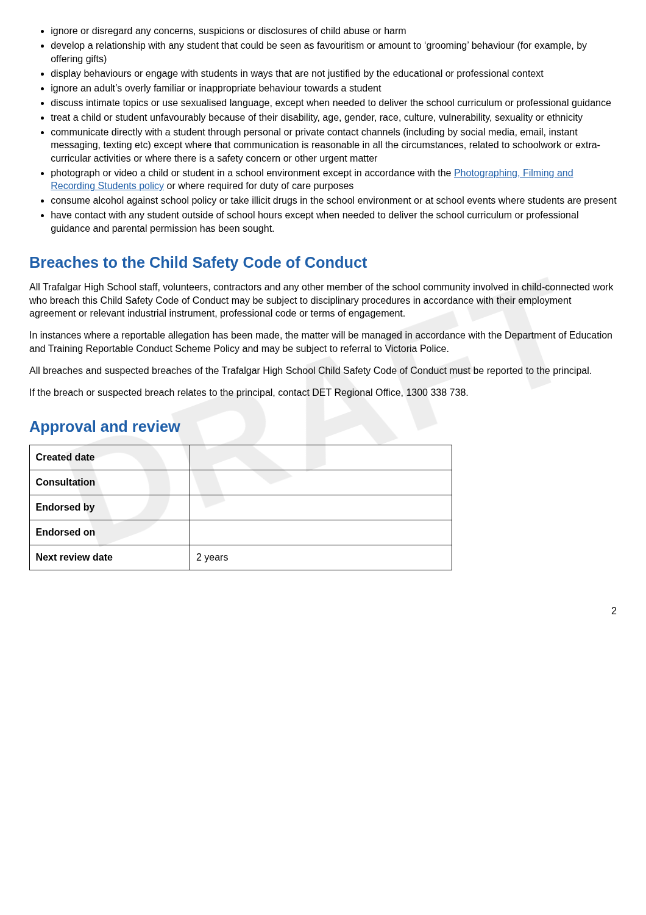ignore or disregard any concerns, suspicions or disclosures of child abuse or harm
develop a relationship with any student that could be seen as favouritism or amount to ‘grooming’ behaviour (for example, by offering gifts)
display behaviours or engage with students in ways that are not justified by the educational or professional context
ignore an adult’s overly familiar or inappropriate behaviour towards a student
discuss intimate topics or use sexualised language, except when needed to deliver the school curriculum or professional guidance
treat a child or student unfavourably because of their disability, age, gender, race, culture, vulnerability, sexuality or ethnicity
communicate directly with a student through personal or private contact channels (including by social media, email, instant messaging, texting etc) except where that communication is reasonable in all the circumstances, related to schoolwork or extra-curricular activities or where there is a safety concern or other urgent matter
photograph or video a child or student in a school environment except in accordance with the Photographing, Filming and Recording Students policy or where required for duty of care purposes
consume alcohol against school policy or take illicit drugs in the school environment or at school events where students are present
have contact with any student outside of school hours except when needed to deliver the school curriculum or professional guidance and parental permission has been sought.
Breaches to the Child Safety Code of Conduct
All Trafalgar High School staff, volunteers, contractors and any other member of the school community involved in child-connected work who breach this Child Safety Code of Conduct may be subject to disciplinary procedures in accordance with their employment agreement or relevant industrial instrument, professional code or terms of engagement.
In instances where a reportable allegation has been made, the matter will be managed in accordance with the Department of Education and Training Reportable Conduct Scheme Policy and may be subject to referral to Victoria Police.
All breaches and suspected breaches of the Trafalgar High School Child Safety Code of Conduct must be reported to the principal.
If the breach or suspected breach relates to the principal, contact DET Regional Office, 1300 338 738.
Approval and review
| Created date | |
| Consultation | |
| Endorsed by | |
| Endorsed on | |
| Next review date | 2 years |
2